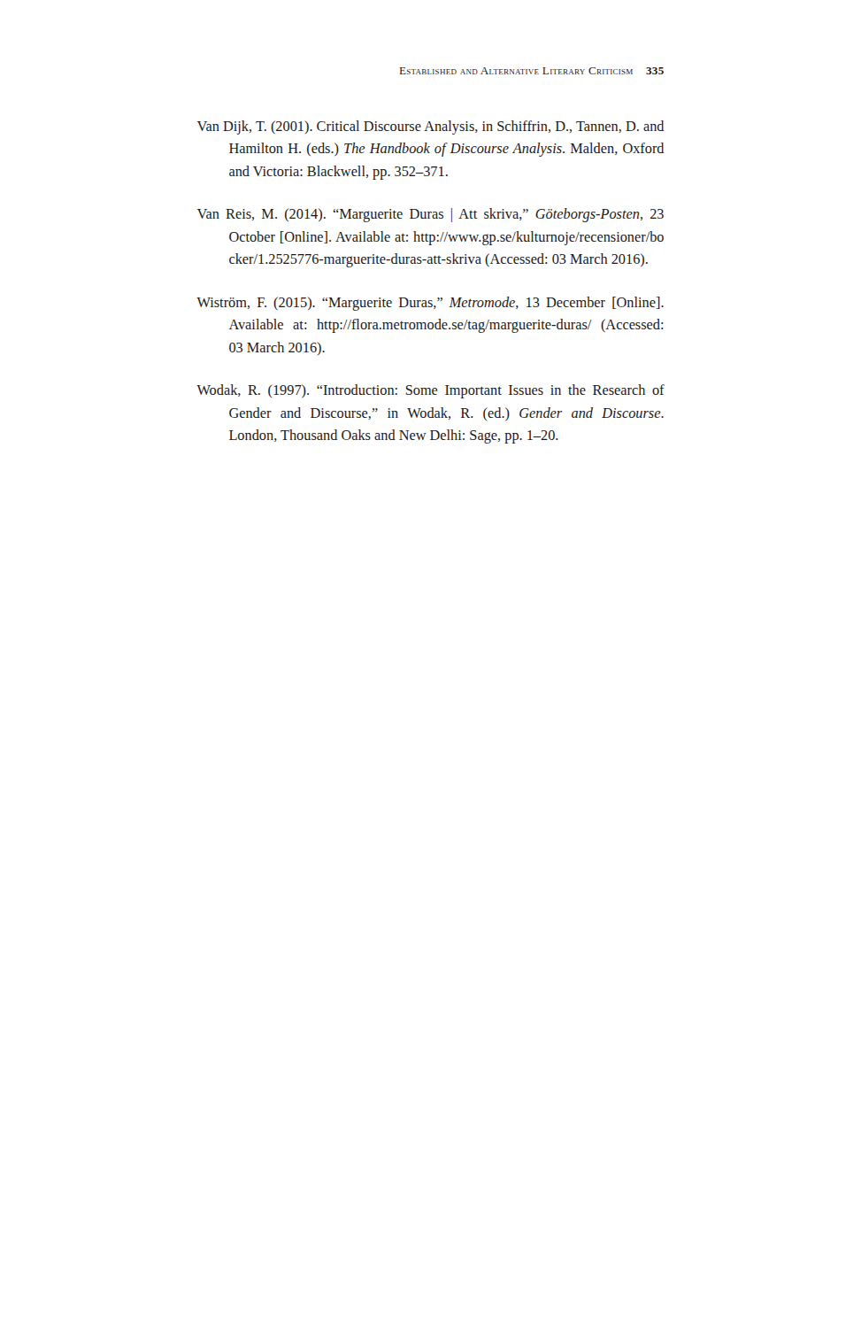Established and Alternative Literary Criticism 335
Van Dijk, T. (2001). Critical Discourse Analysis, in Schiffrin, D., Tannen, D. and Hamilton H. (eds.) The Handbook of Discourse Analysis. Malden, Oxford and Victoria: Blackwell, pp. 352–371.
Van Reis, M. (2014). “Marguerite Duras | Att skriva,” Göteborgs-Posten, 23 October [Online]. Available at: http://www.gp.se/kulturnoje/recensioner/bocker/1.2525776-marguerite-duras-att-skriva (Accessed: 03 March 2016).
Wiström, F. (2015). “Marguerite Duras,” Metromode, 13 December [Online]. Available at: http://flora.metromode.se/tag/marguerite-duras/ (Accessed: 03 March 2016).
Wodak, R. (1997). “Introduction: Some Important Issues in the Research of Gender and Discourse,” in Wodak, R. (ed.) Gender and Discourse. London, Thousand Oaks and New Delhi: Sage, pp. 1–20.